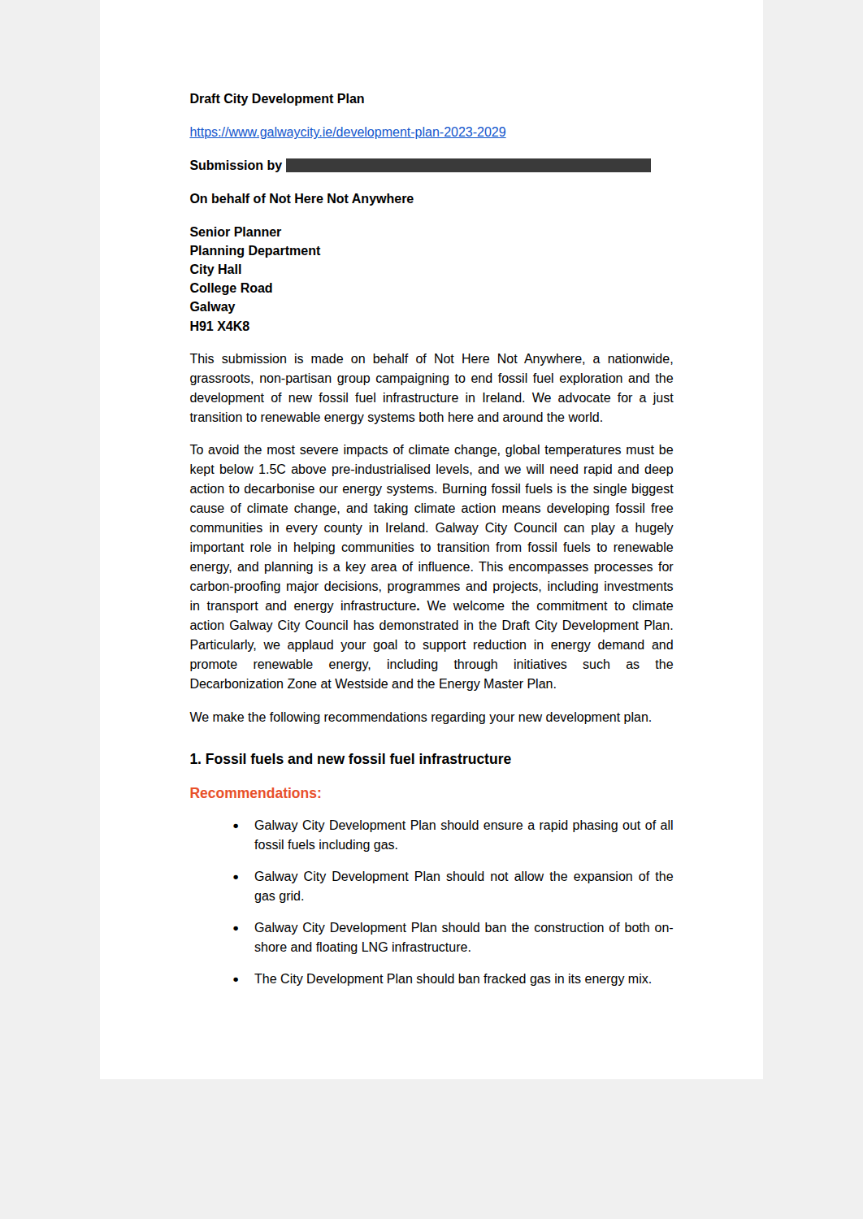Draft City Development Plan
https://www.galwaycity.ie/development-plan-2023-2029
Submission by Aideen O’Dochartaigh, 21 Moyola Park, Newcastle, Galway
On behalf of Not Here Not Anywhere
Senior Planner
Planning Department
City Hall
College Road
Galway
H91 X4K8
This submission is made on behalf of Not Here Not Anywhere, a nationwide, grassroots, non-partisan group campaigning to end fossil fuel exploration and the development of new fossil fuel infrastructure in Ireland. We advocate for a just transition to renewable energy systems both here and around the world.
To avoid the most severe impacts of climate change, global temperatures must be kept below 1.5C above pre-industrialised levels, and we will need rapid and deep action to decarbonise our energy systems. Burning fossil fuels is the single biggest cause of climate change, and taking climate action means developing fossil free communities in every county in Ireland. Galway City Council can play a hugely important role in helping communities to transition from fossil fuels to renewable energy, and planning is a key area of influence. This encompasses processes for carbon-proofing major decisions, programmes and projects, including investments in transport and energy infrastructure. We welcome the commitment to climate action Galway City Council has demonstrated in the Draft City Development Plan. Particularly, we applaud your goal to support reduction in energy demand and promote renewable energy, including through initiatives such as the Decarbonization Zone at Westside and the Energy Master Plan.
We make the following recommendations regarding your new development plan.
1. Fossil fuels and new fossil fuel infrastructure
Recommendations:
Galway City Development Plan should ensure a rapid phasing out of all fossil fuels including gas.
Galway City Development Plan should not allow the expansion of the gas grid.
Galway City Development Plan should ban the construction of both on-shore and floating LNG infrastructure.
The City Development Plan should ban fracked gas in its energy mix.